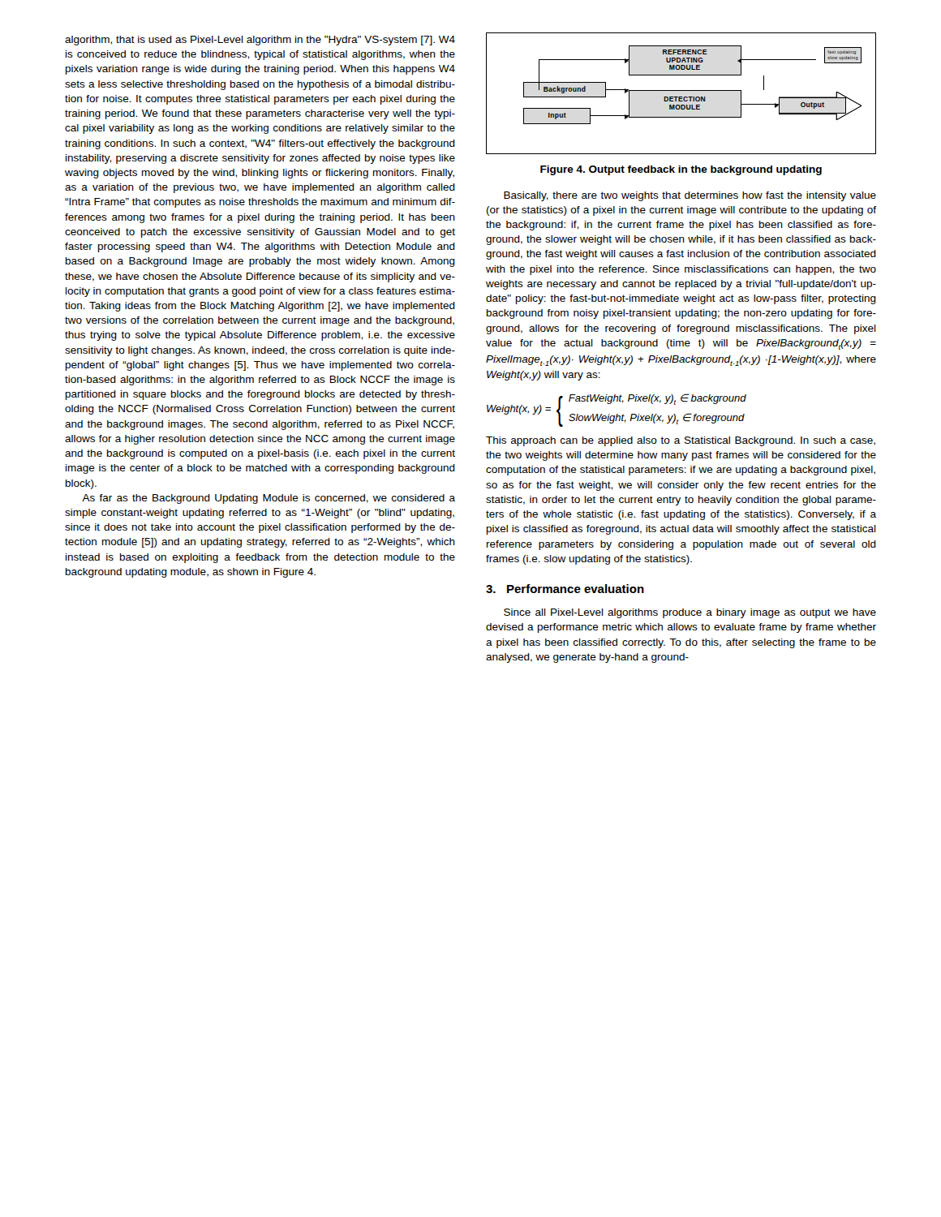algorithm, that is used as Pixel-Level algorithm in the "Hydra" VS-system [7]. W4 is conceived to reduce the blindness, typical of statistical algorithms, when the pixels variation range is wide during the training period. When this happens W4 sets a less selective thresholding based on the hypothesis of a bimodal distribution for noise. It computes three statistical parameters per each pixel during the training period. We found that these parameters characterise very well the typical pixel variability as long as the working conditions are relatively similar to the training conditions. In such a context, "W4" filters-out effectively the background instability, preserving a discrete sensitivity for zones affected by noise types like waving objects moved by the wind, blinking lights or flickering monitors. Finally, as a variation of the previous two, we have implemented an algorithm called “Intra Frame” that computes as noise thresholds the maximum and minimum differences among two frames for a pixel during the training period. It has been ceonceived to patch the excessive sensitivity of Gaussian Model and to get faster processing speed than W4. The algorithms with Detection Module and based on a Background Image are probably the most widely known. Among these, we have chosen the Absolute Difference because of its simplicity and velocity in computation that grants a good point of view for a class features estimation. Taking ideas from the Block Matching Algorithm [2], we have implemented two versions of the correlation between the current image and the background, thus trying to solve the typical Absolute Difference problem, i.e. the excessive sensitivity to light changes. As known, indeed, the cross correlation is quite independent of “global” light changes [5]. Thus we have implemented two correlation-based algorithms: in the algorithm referred to as Block NCCF the image is partitioned in square blocks and the foreground blocks are detected by thresholding the NCCF (Normalised Cross Correlation Function) between the current and the background images. The second algorithm, referred to as Pixel NCCF, allows for a higher resolution detection since the NCC among the current image and the background is computed on a pixel-basis (i.e. each pixel in the current image is the center of a block to be matched with a corresponding background block).
As far as the Background Updating Module is concerned, we considered a simple constant-weight updating referred to as “1-Weight” (or "blind" updating, since it does not take into account the pixel classification performed by the detection module [5]) and an updating strategy, referred to as “2-Weights”, which instead is based on exploiting a feedback from the detection module to the background updating module, as shown in Figure 4.
REFERENCE
UPDATING
MODULE
DETECTION
MODULE
Background
Input
Output
fast updating
slow updating
Figure 4. Output feedback in the background updating
Basically, there are two weights that determines how fast the intensity value (or the statistics) of a pixel in the current image will contribute to the updating of the background: if, in the current frame the pixel has been classified as foreground, the slower weight will be chosen while, if it has been classified as background, the fast weight will causes a fast inclusion of the contribution associated with the pixel into the reference. Since misclassifications can happen, the two weights are necessary and cannot be replaced by a trivial "full-update/don't update" policy: the fast-but-not-immediate weight act as low-pass filter, protecting background from noisy pixel-transient updating; the non-zero updating for foreground, allows for the recovering of foreground misclassifications. The pixel value for the actual background (time t) will be PixelBackgroundt(x,y) = PixelImaget-1(x,y)· Weight(x,y) + PixelBackgroundt-1(x,y) ·[1-Weight(x,y)], where Weight(x,y) will vary as:
Weight(x, y) = { FastWeight, Pixel(x, y)t ∈ background SlowWeight, Pixel(x, y)t ∈ foreground
This approach can be applied also to a Statistical Background. In such a case, the two weights will determine how many past frames will be considered for the computation of the statistical parameters: if we are updating a background pixel, so as for the fast weight, we will consider only the few recent entries for the statistic, in order to let the current entry to heavily condition the global parameters of the whole statistic (i.e. fast updating of the statistics). Conversely, if a pixel is classified as foreground, its actual data will smoothly affect the statistical reference parameters by considering a population made out of several old frames (i.e. slow updating of the statistics).
3. Performance evaluation
Since all Pixel-Level algorithms produce a binary image as output we have devised a performance metric which allows to evaluate frame by frame whether a pixel has been classified correctly. To do this, after selecting the frame to be analysed, we generate by-hand a ground-